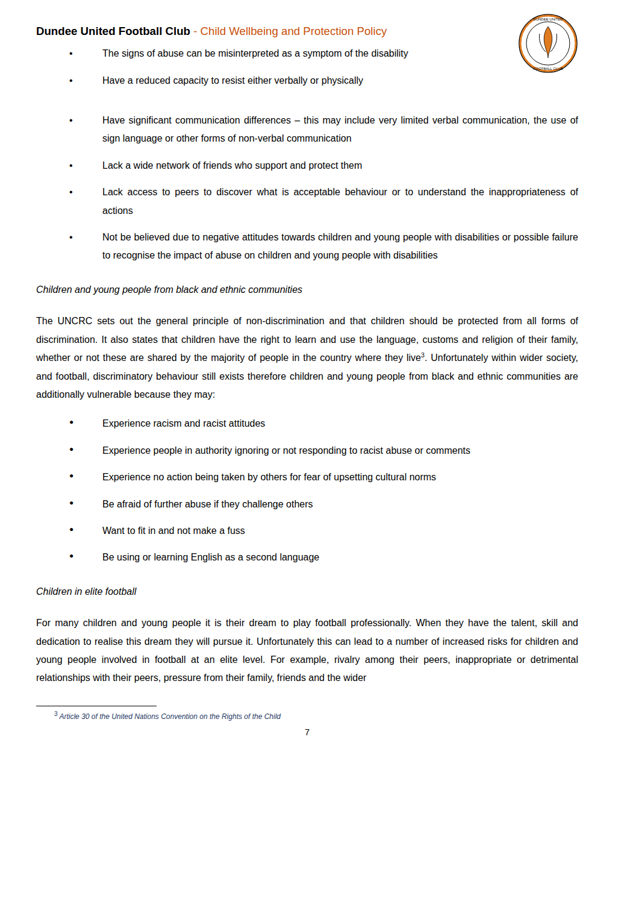Dundee United Football Club - Child Wellbeing and Protection Policy
DUNDEE UNITED FOOTBALL CLUB
The signs of abuse can be misinterpreted as a symptom of the disability
Have a reduced capacity to resist either verbally or physically
Have significant communication differences – this may include very limited verbal communication, the use of sign language or other forms of non-verbal communication
Lack a wide network of friends who support and protect them
Lack access to peers to discover what is acceptable behaviour or to understand the inappropriateness of actions
Not be believed due to negative attitudes towards children and young people with disabilities or possible failure to recognise the impact of abuse on children and young people with disabilities
Children and young people from black and ethnic communities
The UNCRC sets out the general principle of non-discrimination and that children should be protected from all forms of discrimination. It also states that children have the right to learn and use the language, customs and religion of their family, whether or not these are shared by the majority of people in the country where they live3. Unfortunately within wider society, and football, discriminatory behaviour still exists therefore children and young people from black and ethnic communities are additionally vulnerable because they may:
Experience racism and racist attitudes
Experience people in authority ignoring or not responding to racist abuse or comments
Experience no action being taken by others for fear of upsetting cultural norms
Be afraid of further abuse if they challenge others
Want to fit in and not make a fuss
Be using or learning English as a second language
Children in elite football
For many children and young people it is their dream to play football professionally. When they have the talent, skill and dedication to realise this dream they will pursue it. Unfortunately this can lead to a number of increased risks for children and young people involved in football at an elite level. For example, rivalry among their peers, inappropriate or detrimental relationships with their peers, pressure from their family, friends and the wider
3 Article 30 of the United Nations Convention on the Rights of the Child
7